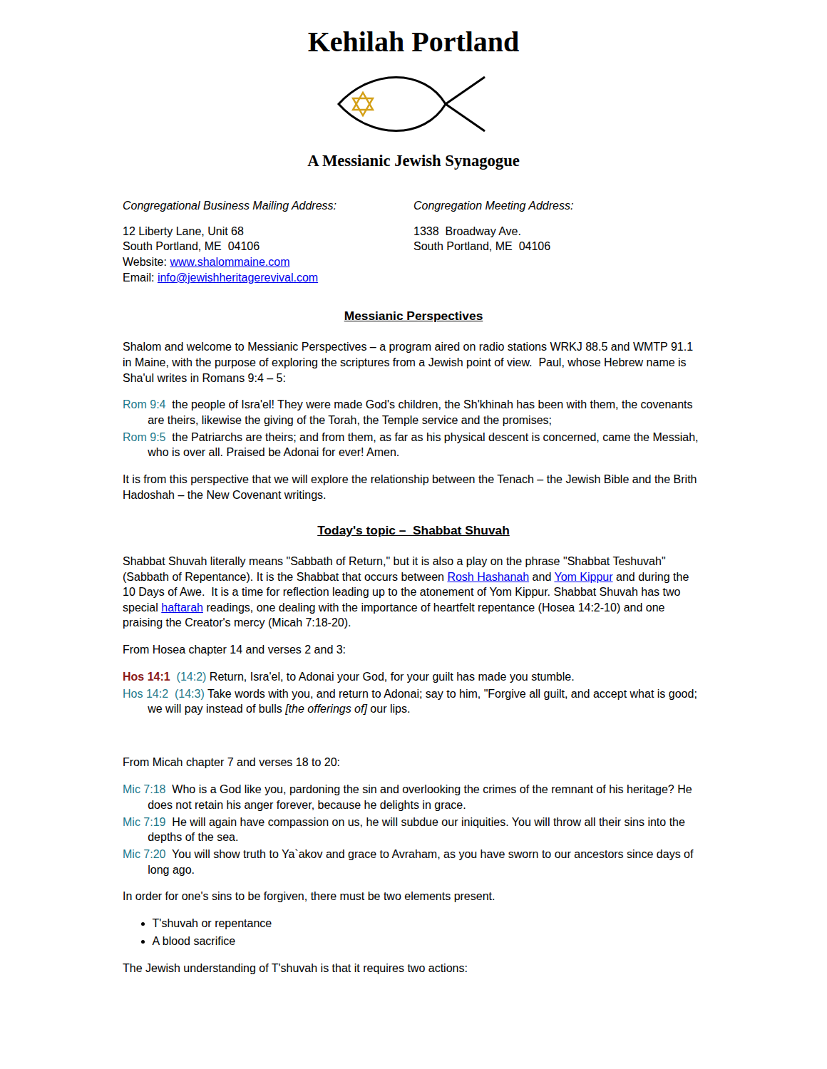Kehilah Portland
A Messianic Jewish Synagogue
| Congregational Business Mailing Address: 12 Liberty Lane, Unit 68 South Portland, ME 04106 Website: www.shalommaine.com Email: info@jewishheritagerevival.com | Congregation Meeting Address: 1338 Broadway Ave. South Portland, ME 04106 |
Messianic Perspectives
Shalom and welcome to Messianic Perspectives – a program aired on radio stations WRKJ 88.5 and WMTP 91.1 in Maine, with the purpose of exploring the scriptures from a Jewish point of view. Paul, whose Hebrew name is Sha'ul writes in Romans 9:4 – 5:
Rom 9:4 the people of Isra'el! They were made God's children, the Sh'khinah has been with them, the covenants are theirs, likewise the giving of the Torah, the Temple service and the promises;
Rom 9:5 the Patriarchs are theirs; and from them, as far as his physical descent is concerned, came the Messiah, who is over all. Praised be Adonai for ever! Amen.
It is from this perspective that we will explore the relationship between the Tenach – the Jewish Bible and the Brith Hadoshah – the New Covenant writings.
Today's topic – Shabbat Shuvah
Shabbat Shuvah literally means "Sabbath of Return," but it is also a play on the phrase "Shabbat Teshuvah" (Sabbath of Repentance). It is the Shabbat that occurs between Rosh Hashanah and Yom Kippur and during the 10 Days of Awe. It is a time for reflection leading up to the atonement of Yom Kippur. Shabbat Shuvah has two special haftarah readings, one dealing with the importance of heartfelt repentance (Hosea 14:2-10) and one praising the Creator's mercy (Micah 7:18-20).
From Hosea chapter 14 and verses 2 and 3:
Hos 14:1 (14:2) Return, Isra'el, to Adonai your God, for your guilt has made you stumble.
Hos 14:2 (14:3) Take words with you, and return to Adonai; say to him, "Forgive all guilt, and accept what is good; we will pay instead of bulls [the offerings of] our lips.
From Micah chapter 7 and verses 18 to 20:
Mic 7:18 Who is a God like you, pardoning the sin and overlooking the crimes of the remnant of his heritage? He does not retain his anger forever, because he delights in grace.
Mic 7:19 He will again have compassion on us, he will subdue our iniquities. You will throw all their sins into the depths of the sea.
Mic 7:20 You will show truth to Ya`akov and grace to Avraham, as you have sworn to our ancestors since days of long ago.
In order for one's sins to be forgiven, there must be two elements present.
T'shuvah or repentance
A blood sacrifice
The Jewish understanding of T'shuvah is that it requires two actions: